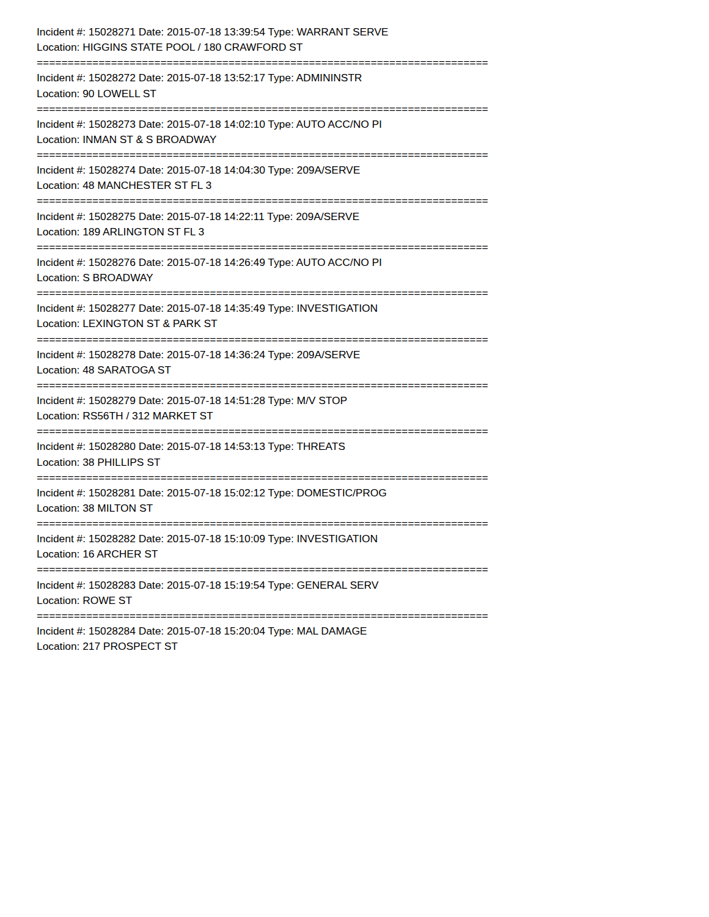Incident #: 15028271 Date: 2015-07-18 13:39:54 Type: WARRANT SERVE
Location: HIGGINS STATE POOL / 180 CRAWFORD ST
=========================================================================
Incident #: 15028272 Date: 2015-07-18 13:52:17 Type: ADMININSTR
Location: 90 LOWELL ST
=========================================================================
Incident #: 15028273 Date: 2015-07-18 14:02:10 Type: AUTO ACC/NO PI
Location: INMAN ST & S BROADWAY
=========================================================================
Incident #: 15028274 Date: 2015-07-18 14:04:30 Type: 209A/SERVE
Location: 48 MANCHESTER ST FL 3
=========================================================================
Incident #: 15028275 Date: 2015-07-18 14:22:11 Type: 209A/SERVE
Location: 189 ARLINGTON ST FL 3
=========================================================================
Incident #: 15028276 Date: 2015-07-18 14:26:49 Type: AUTO ACC/NO PI
Location: S BROADWAY
=========================================================================
Incident #: 15028277 Date: 2015-07-18 14:35:49 Type: INVESTIGATION
Location: LEXINGTON ST & PARK ST
=========================================================================
Incident #: 15028278 Date: 2015-07-18 14:36:24 Type: 209A/SERVE
Location: 48 SARATOGA ST
=========================================================================
Incident #: 15028279 Date: 2015-07-18 14:51:28 Type: M/V STOP
Location: RS56TH / 312 MARKET ST
=========================================================================
Incident #: 15028280 Date: 2015-07-18 14:53:13 Type: THREATS
Location: 38 PHILLIPS ST
=========================================================================
Incident #: 15028281 Date: 2015-07-18 15:02:12 Type: DOMESTIC/PROG
Location: 38 MILTON ST
=========================================================================
Incident #: 15028282 Date: 2015-07-18 15:10:09 Type: INVESTIGATION
Location: 16 ARCHER ST
=========================================================================
Incident #: 15028283 Date: 2015-07-18 15:19:54 Type: GENERAL SERV
Location: ROWE ST
=========================================================================
Incident #: 15028284 Date: 2015-07-18 15:20:04 Type: MAL DAMAGE
Location: 217 PROSPECT ST